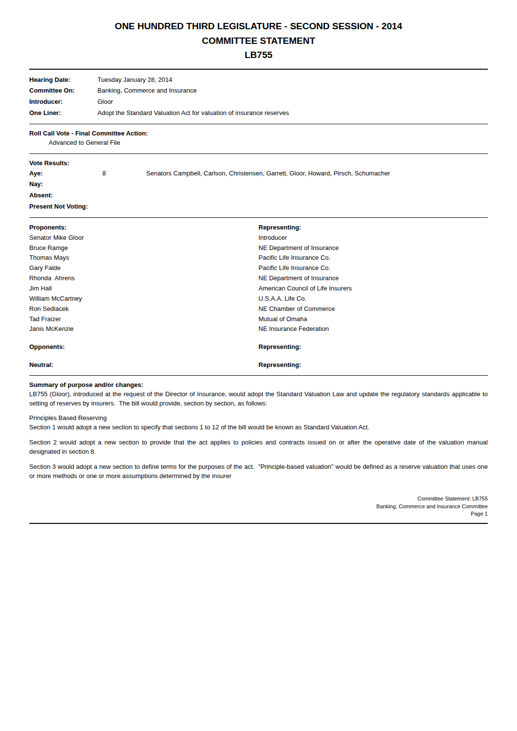ONE HUNDRED THIRD LEGISLATURE - SECOND SESSION - 2014
COMMITTEE STATEMENT
LB755
| Hearing Date: | Tuesday January 28, 2014 |
| Committee On: | Banking, Commerce and Insurance |
| Introducer: | Gloor |
| One Liner: | Adopt the Standard Valuation Act for valuation of insurance reserves |
Roll Call Vote - Final Committee Action:
Advanced to General File
Vote Results:
| Aye: | 8 | Senators Campbell, Carlson, Christensen, Garrett, Gloor, Howard, Pirsch, Schumacher |
| Nay: | | |
| Absent: | | |
| Present Not Voting: | | |
| Proponents: | Representing: |
| Senator Mike Gloor | Introducer |
| Bruce Ramge | NE Department of Insurance |
| Thomas Mays | Pacific Life Insurance Co. |
| Gary Falde | Pacific Life Insurance Co. |
| Rhonda Ahrens | NE Department of Insurance |
| Jim Hall | American Council of Life Insurers |
| William McCartney | U.S.A.A. Life Co. |
| Ron Sedlacek | NE Chamber of Commerce |
| Tad Fraizer | Mutual of Omaha |
| Janis McKenzie | NE Insurance Federation |
| Opponents: | Representing: |
| Neutral: | Representing: |
Summary of purpose and/or changes:
LB755 (Gloor), introduced at the request of the Director of Insurance, would adopt the Standard Valuation Law and update the regulatory standards applicable to setting of reserves by insurers. The bill would provide, section by section, as follows:
Principles Based Reserving
Section 1 would adopt a new section to specify that sections 1 to 12 of the bill would be known as Standard Valuation Act.
Section 2 would adopt a new section to provide that the act applies to policies and contracts issued on or after the operative date of the valuation manual designated in section 8.
Section 3 would adopt a new section to define terms for the purposes of the act. "Principle-based valuation" would be defined as a reserve valuation that uses one or more methods or one or more assumptions determined by the insurer
Committee Statement: LB755
Banking, Commerce and Insurance Committee
Page 1